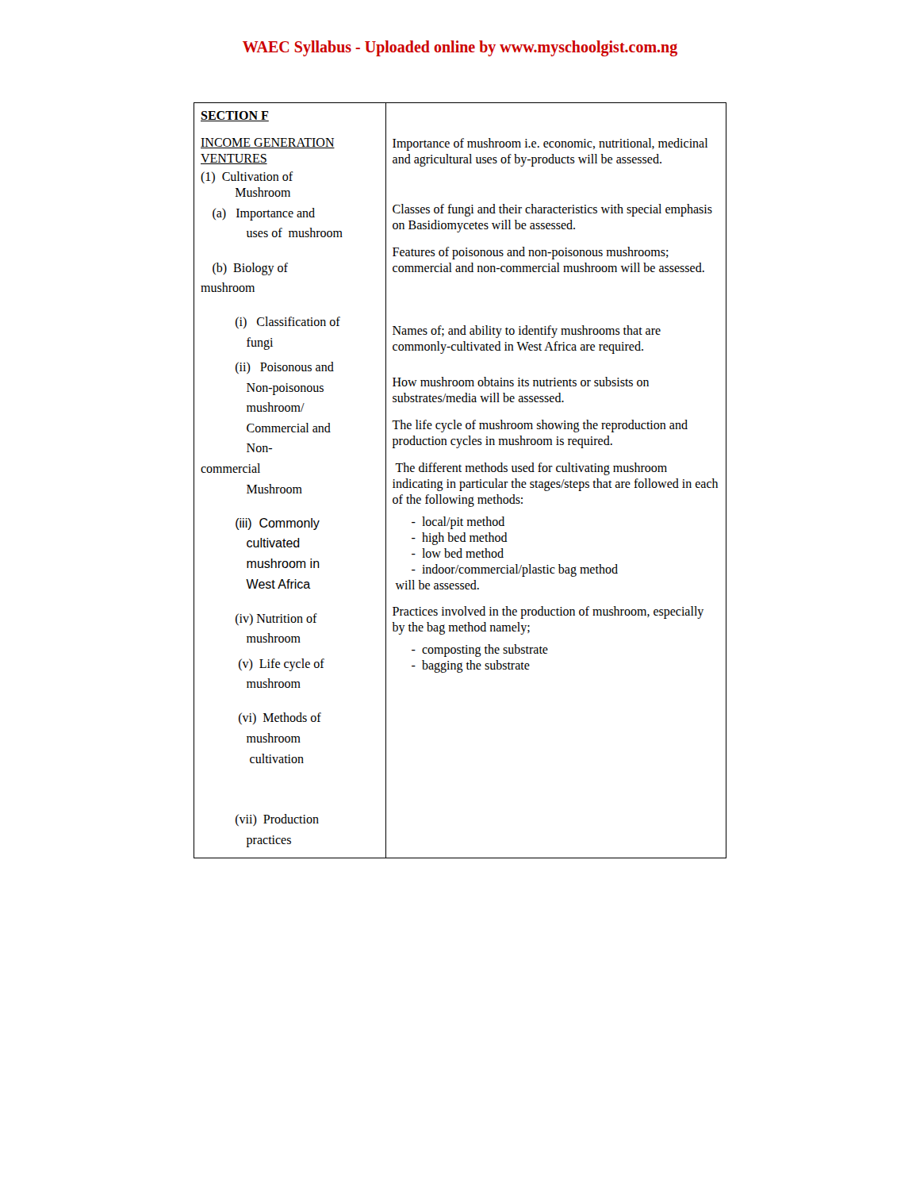WAEC Syllabus - Uploaded online by www.myschoolgist.com.ng
| SECTION F INCOME GENERATION VENTURES (1) Cultivation of Mushroom (a) Importance and uses of mushroom (b) Biology of mushroom (i) Classification of fungi (ii) Poisonous and Non-poisonous mushroom/ Commercial and Non- commercial Mushroom (iii) Commonly cultivated mushroom in West Africa (iv) Nutrition of mushroom (v) Life cycle of mushroom (vi) Methods of mushroom cultivation (vii) Production practices | Importance of mushroom i.e. economic, nutritional, medicinal and agricultural uses of by-products will be assessed. Classes of fungi and their characteristics with special emphasis on Basidiomycetes will be assessed. Features of poisonous and non-poisonous mushrooms; commercial and non-commercial mushroom will be assessed. Names of; and ability to identify mushrooms that are commonly-cultivated in West Africa are required. How mushroom obtains its nutrients or subsists on substrates/media will be assessed. The life cycle of mushroom showing the reproduction and production cycles in mushroom is required. The different methods used for cultivating mushroom indicating in particular the stages/steps that are followed in each of the following methods: local/pit method high bed method low bed method indoor/commercial/plastic bag method will be assessed. Practices involved in the production of mushroom, especially by the bag method namely; composting the substrate bagging the substrate |